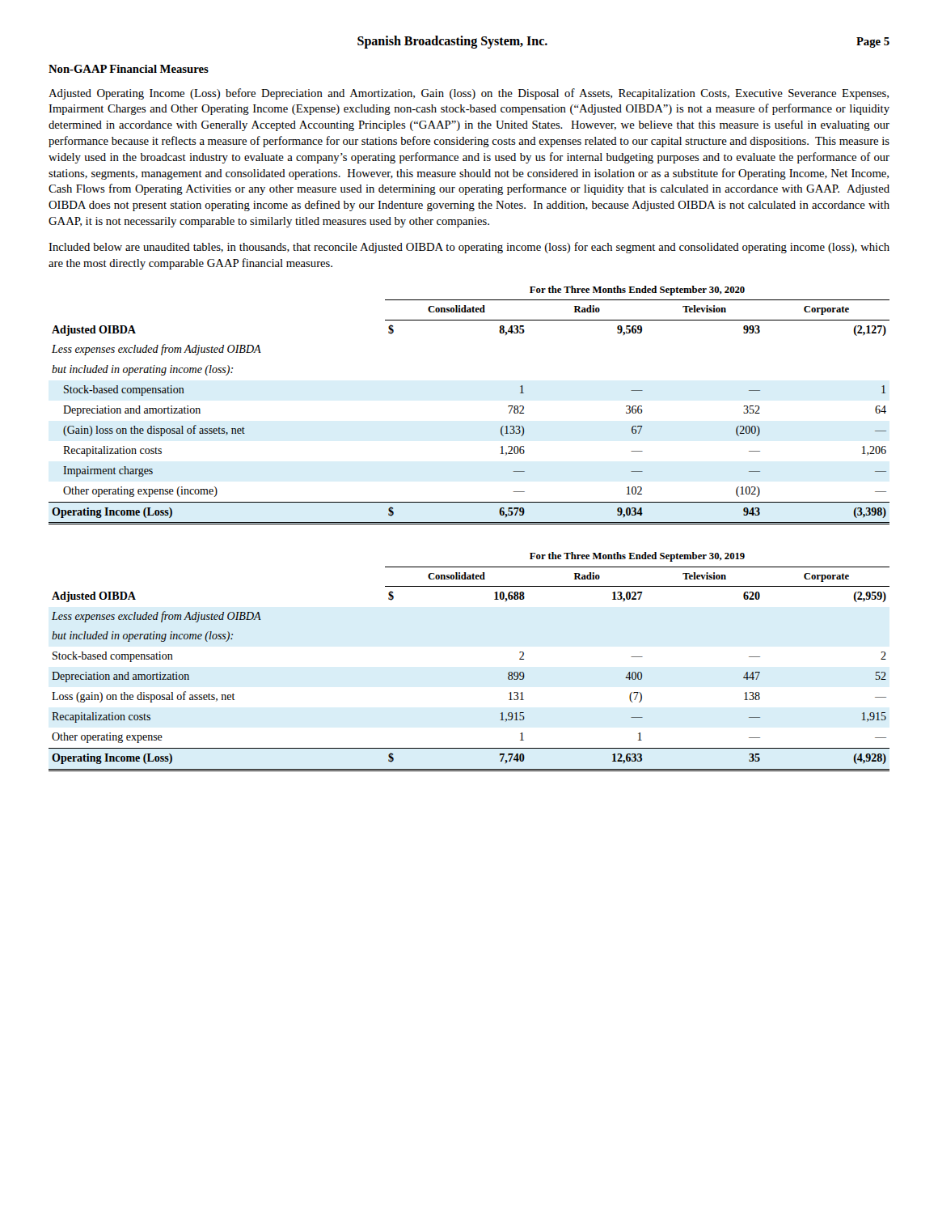Spanish Broadcasting System, Inc.
Page 5
Non-GAAP Financial Measures
Adjusted Operating Income (Loss) before Depreciation and Amortization, Gain (loss) on the Disposal of Assets, Recapitalization Costs, Executive Severance Expenses, Impairment Charges and Other Operating Income (Expense) excluding non-cash stock-based compensation (“Adjusted OIBDA”) is not a measure of performance or liquidity determined in accordance with Generally Accepted Accounting Principles (“GAAP”) in the United States. However, we believe that this measure is useful in evaluating our performance because it reflects a measure of performance for our stations before considering costs and expenses related to our capital structure and dispositions. This measure is widely used in the broadcast industry to evaluate a company’s operating performance and is used by us for internal budgeting purposes and to evaluate the performance of our stations, segments, management and consolidated operations. However, this measure should not be considered in isolation or as a substitute for Operating Income, Net Income, Cash Flows from Operating Activities or any other measure used in determining our operating performance or liquidity that is calculated in accordance with GAAP. Adjusted OIBDA does not present station operating income as defined by our Indenture governing the Notes. In addition, because Adjusted OIBDA is not calculated in accordance with GAAP, it is not necessarily comparable to similarly titled measures used by other companies.
Included below are unaudited tables, in thousands, that reconcile Adjusted OIBDA to operating income (loss) for each segment and consolidated operating income (loss), which are the most directly comparable GAAP financial measures.
| | For the Three Months Ended September 30, 2020 |
| | Consolidated | Radio | Television | Corporate |
| Adjusted OIBDA | $ | 8,435 | 9,569 | 993 | (2,127) |
| Less expenses excluded from Adjusted OIBDA | | | | | |
| but included in operating income (loss): | | | | | |
| Stock-based compensation | | 1 | — | — | 1 |
| Depreciation and amortization | | 782 | 366 | 352 | 64 |
| (Gain) loss on the disposal of assets, net | | (133) | 67 | (200) | — |
| Recapitalization costs | | 1,206 | — | — | 1,206 |
| Impairment charges | | — | — | — | — |
| Other operating expense (income) | | — | 102 | (102) | — |
| Operating Income (Loss) | $ | 6,579 | 9,034 | 943 | (3,398) |
| | For the Three Months Ended September 30, 2019 |
| | Consolidated | Radio | Television | Corporate |
| Adjusted OIBDA | $ | 10,688 | 13,027 | 620 | (2,959) |
| Less expenses excluded from Adjusted OIBDA | | | | | |
| but included in operating income (loss): | | | | | |
| Stock-based compensation | | 2 | — | — | 2 |
| Depreciation and amortization | | 899 | 400 | 447 | 52 |
| Loss (gain) on the disposal of assets, net | | 131 | (7) | 138 | — |
| Recapitalization costs | | 1,915 | — | — | 1,915 |
| Other operating expense | | 1 | 1 | — | — |
| Operating Income (Loss) | $ | 7,740 | 12,633 | 35 | (4,928) |